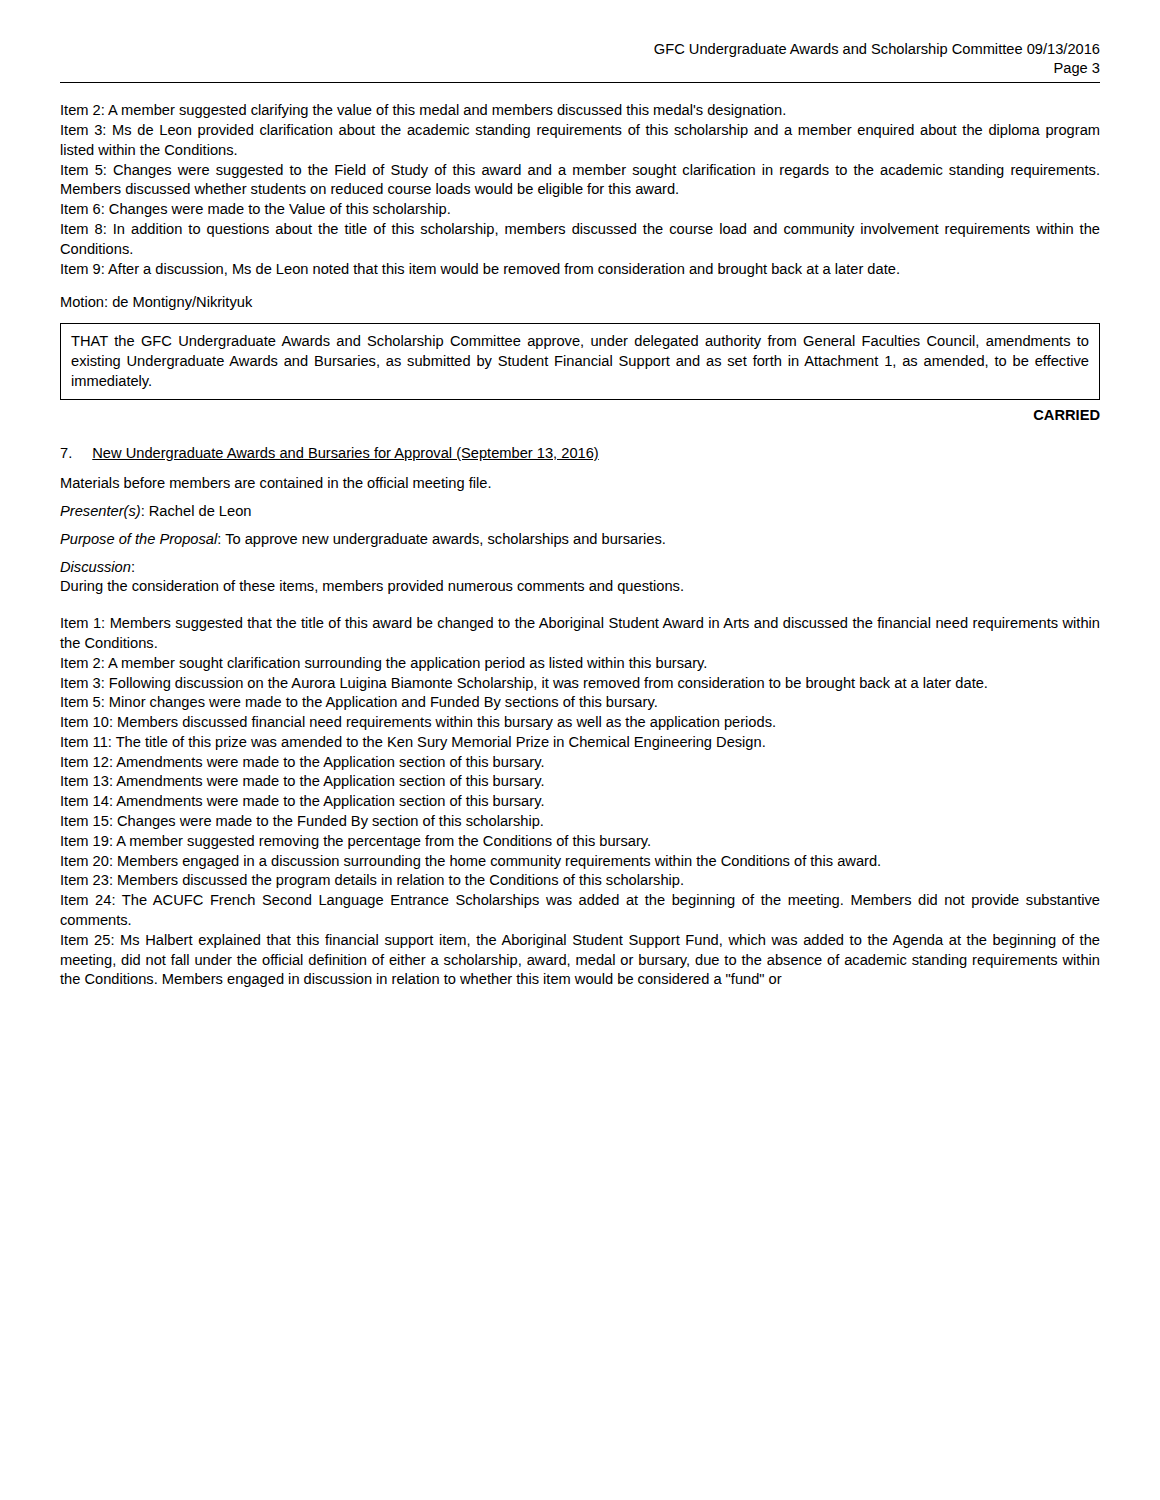GFC Undergraduate Awards and Scholarship Committee 09/13/2016
Page 3
Item 2: A member suggested clarifying the value of this medal and members discussed this medal's designation.
Item 3: Ms de Leon provided clarification about the academic standing requirements of this scholarship and a member enquired about the diploma program listed within the Conditions.
Item 5: Changes were suggested to the Field of Study of this award and a member sought clarification in regards to the academic standing requirements. Members discussed whether students on reduced course loads would be eligible for this award.
Item 6: Changes were made to the Value of this scholarship.
Item 8: In addition to questions about the title of this scholarship, members discussed the course load and community involvement requirements within the Conditions.
Item 9: After a discussion, Ms de Leon noted that this item would be removed from consideration and brought back at a later date.
Motion: de Montigny/Nikrityuk
THAT the GFC Undergraduate Awards and Scholarship Committee approve, under delegated authority from General Faculties Council, amendments to existing Undergraduate Awards and Bursaries, as submitted by Student Financial Support and as set forth in Attachment 1, as amended, to be effective immediately.
CARRIED
7. New Undergraduate Awards and Bursaries for Approval (September 13, 2016)
Materials before members are contained in the official meeting file.
Presenter(s): Rachel de Leon
Purpose of the Proposal: To approve new undergraduate awards, scholarships and bursaries.
Discussion:
During the consideration of these items, members provided numerous comments and questions.
Item 1: Members suggested that the title of this award be changed to the Aboriginal Student Award in Arts and discussed the financial need requirements within the Conditions.
Item 2: A member sought clarification surrounding the application period as listed within this bursary.
Item 3: Following discussion on the Aurora Luigina Biamonte Scholarship, it was removed from consideration to be brought back at a later date.
Item 5: Minor changes were made to the Application and Funded By sections of this bursary.
Item 10: Members discussed financial need requirements within this bursary as well as the application periods.
Item 11: The title of this prize was amended to the Ken Sury Memorial Prize in Chemical Engineering Design.
Item 12: Amendments were made to the Application section of this bursary.
Item 13: Amendments were made to the Application section of this bursary.
Item 14: Amendments were made to the Application section of this bursary.
Item 15: Changes were made to the Funded By section of this scholarship.
Item 19: A member suggested removing the percentage from the Conditions of this bursary.
Item 20: Members engaged in a discussion surrounding the home community requirements within the Conditions of this award.
Item 23: Members discussed the program details in relation to the Conditions of this scholarship.
Item 24: The ACUFC French Second Language Entrance Scholarships was added at the beginning of the meeting. Members did not provide substantive comments.
Item 25: Ms Halbert explained that this financial support item, the Aboriginal Student Support Fund, which was added to the Agenda at the beginning of the meeting, did not fall under the official definition of either a scholarship, award, medal or bursary, due to the absence of academic standing requirements within the Conditions. Members engaged in discussion in relation to whether this item would be considered a "fund" or